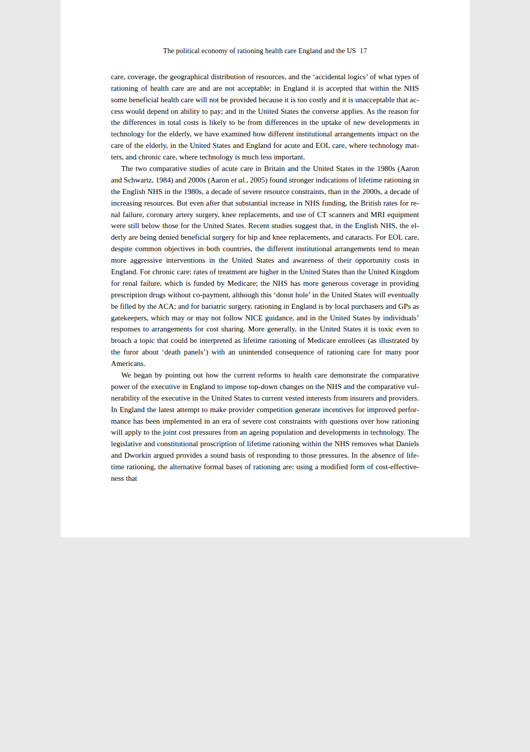The political economy of rationing health care England and the US17
care, coverage, the geographical distribution of resources, and the ‘accidental logics’ of what types of rationing of health care are and are not acceptable: in England it is accepted that within the NHS some beneficial health care will not be provided because it is too costly and it is unacceptable that access would depend on ability to pay; and in the United States the converse applies. As the reason for the differences in total costs is likely to be from differences in the uptake of new developments in technology for the elderly, we have examined how different institutional arrangements impact on the care of the elderly, in the United States and England for acute and EOL care, where technology matters, and chronic care, where technology is much less important.
The two comparative studies of acute care in Britain and the United States in the 1980s (Aaron and Schwartz, 1984) and 2000s (Aaron et al., 2005) found stronger indications of lifetime rationing in the English NHS in the 1980s, a decade of severe resource constraints, than in the 2000s, a decade of increasing resources. But even after that substantial increase in NHS funding, the British rates for renal failure, coronary artery surgery, knee replacements, and use of CT scanners and MRI equipment were still below those for the United States. Recent studies suggest that, in the English NHS, the elderly are being denied beneficial surgery for hip and knee replacements, and cataracts. For EOL care, despite common objectives in both countries, the different institutional arrangements tend to mean more aggressive interventions in the United States and awareness of their opportunity costs in England. For chronic care: rates of treatment are higher in the United States than the United Kingdom for renal failure, which is funded by Medicare; the NHS has more generous coverage in providing prescription drugs without co-payment, although this ‘donut hole’ in the United States will eventually be filled by the ACA; and for bariatric surgery, rationing in England is by local purchasers and GPs as gatekeepers, which may or may not follow NICE guidance, and in the United States by individuals’ responses to arrangements for cost sharing. More generally, in the United States it is toxic even to broach a topic that could be interpreted as lifetime rationing of Medicare enrollees (as illustrated by the furor about ‘death panels’) with an unintended consequence of rationing care for many poor Americans.
We began by pointing out how the current reforms to health care demonstrate the comparative power of the executive in England to impose top-down changes on the NHS and the comparative vulnerability of the executive in the United States to current vested interests from insurers and providers. In England the latest attempt to make provider competition generate incentives for improved performance has been implemented in an era of severe cost constraints with questions over how rationing will apply to the joint cost pressures from an ageing population and developments in technology. The legislative and constitutional proscription of lifetime rationing within the NHS removes what Daniels and Dworkin argued provides a sound basis of responding to those pressures. In the absence of lifetime rationing, the alternative formal bases of rationing are: using a modified form of cost-effectiveness that